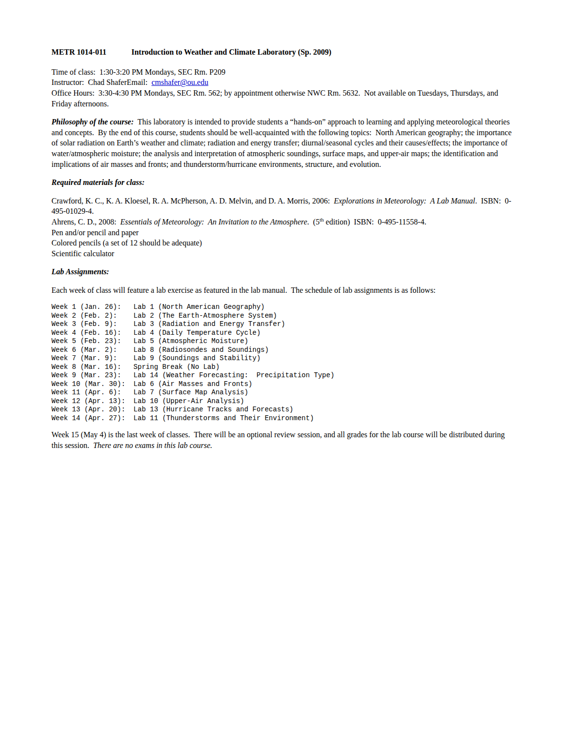METR 1014-011 Introduction to Weather and Climate Laboratory (Sp. 2009)
Time of class: 1:30-3:20 PM Mondays, SEC Rm. P209
Instructor: Chad Shafer Email: cmshafer@ou.edu
Office Hours: 3:30-4:30 PM Mondays, SEC Rm. 562; by appointment otherwise NWC Rm. 5632. Not available on Tuesdays, Thursdays, and Friday afternoons.
Philosophy of the course: This laboratory is intended to provide students a “hands-on” approach to learning and applying meteorological theories and concepts. By the end of this course, students should be well-acquainted with the following topics: North American geography; the importance of solar radiation on Earth’s weather and climate; radiation and energy transfer; diurnal/seasonal cycles and their causes/effects; the importance of water/atmospheric moisture; the analysis and interpretation of atmospheric soundings, surface maps, and upper-air maps; the identification and implications of air masses and fronts; and thunderstorm/hurricane environments, structure, and evolution.
Required materials for class:
Crawford, K. C., K. A. Kloesel, R. A. McPherson, A. D. Melvin, and D. A. Morris, 2006: Explorations in Meteorology: A Lab Manual. ISBN: 0-495-01029-4.
Ahrens, C. D., 2008: Essentials of Meteorology: An Invitation to the Atmosphere. (5th edition) ISBN: 0-495-11558-4.
Pen and/or pencil and paper
Colored pencils (a set of 12 should be adequate)
Scientific calculator
Lab Assignments:
Each week of class will feature a lab exercise as featured in the lab manual. The schedule of lab assignments is as follows:
Week 1 (Jan. 26): Lab 1 (North American Geography) Week 2 (Feb. 2): Lab 2 (The Earth-Atmosphere System) Week 3 (Feb. 9): Lab 3 (Radiation and Energy Transfer) Week 4 (Feb. 16): Lab 4 (Daily Temperature Cycle) Week 5 (Feb. 23): Lab 5 (Atmospheric Moisture) Week 6 (Mar. 2): Lab 8 (Radiosondes and Soundings) Week 7 (Mar. 9): Lab 9 (Soundings and Stability) Week 8 (Mar. 16): Spring Break (No Lab) Week 9 (Mar. 23): Lab 14 (Weather Forecasting: Precipitation Type) Week 10 (Mar. 30): Lab 6 (Air Masses and Fronts) Week 11 (Apr. 6): Lab 7 (Surface Map Analysis) Week 12 (Apr. 13): Lab 10 (Upper-Air Analysis) Week 13 (Apr. 20): Lab 13 (Hurricane Tracks and Forecasts) Week 14 (Apr. 27): Lab 11 (Thunderstorms and Their Environment)
Week 15 (May 4) is the last week of classes. There will be an optional review session, and all grades for the lab course will be distributed during this session. There are no exams in this lab course.